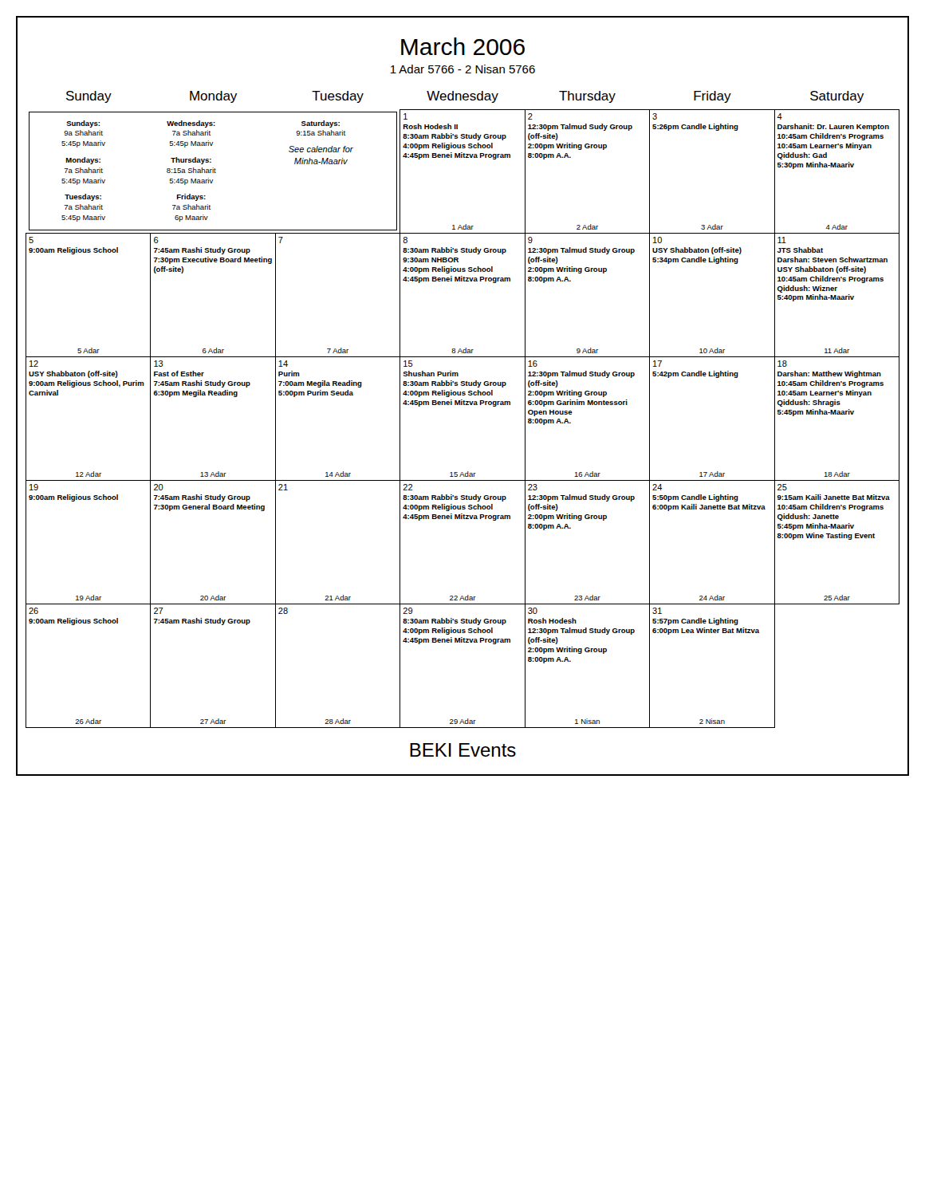March 2006
1 Adar 5766 - 2 Nisan 5766
| Sunday | Monday | Tuesday | Wednesday | Thursday | Friday | Saturday |
| --- | --- | --- | --- | --- | --- | --- |
| / Sundays: 9a Shaharit 5:45p Maariv Mondays: 7a Shaharit 5:45p Maariv Tuesdays: 7a Shaharit 5:45p Maariv / Wednesdays: 7a Shaharit 5:45p Maariv Thursdays: 8:15a Shaharit 5:45p Maariv Fridays: 7a Shaharit 6p Maariv / Saturdays: 9:15a Shaharit See calendar for Minha-Maariv / | 1 Rosh Hodesh II 8:30am Rabbi's Study Group 4:00pm Religious School 4:45pm Benei Mitzva Program 1 Adar | 2 12:30pm Talmud Sudy Group (off-site) 2:00pm Writing Group 8:00pm A.A. 2 Adar | 3 5:26pm Candle Lighting 3 Adar | 4 Darshanit: Dr. Lauren Kempton 10:45am Children's Programs 10:45am Learner's Minyan Qiddush: Gad 5:30pm Minha-Maariv 4 Adar |
| 5 9:00am Religious School 5 Adar | 6 7:45am Rashi Study Group 7:30pm Executive Board Meeting (off-site) 6 Adar | 7 7 Adar | 8 8:30am Rabbi's Study Group 9:30am NHBOR 4:00pm Religious School 4:45pm Benei Mitzva Program 8 Adar | 9 12:30pm Talmud Study Group (off-site) 2:00pm Writing Group 8:00pm A.A. 9 Adar | 10 USY Shabbaton (off-site) 5:34pm Candle Lighting 10 Adar | 11 JTS Shabbat Darshan: Steven Schwartzman USY Shabbaton (off-site) 10:45am Children's Programs Qiddush: Wizner 5:40pm Minha-Maariv 11 Adar |
| 12 USY Shabbaton (off-site) 9:00am Religious School, Purim Carnival 12 Adar | 13 Fast of Esther 7:45am Rashi Study Group 6:30pm Megila Reading 13 Adar | 14 Purim 7:00am Megila Reading 5:00pm Purim Seuda 14 Adar | 15 Shushan Purim 8:30am Rabbi's Study Group 4:00pm Religious School 4:45pm Benei Mitzva Program 15 Adar | 16 12:30pm Talmud Study Group (off-site) 2:00pm Writing Group 6:00pm Garinim Montessori Open House 8:00pm A.A. 16 Adar | 17 5:42pm Candle Lighting 17 Adar | 18 Darshan: Matthew Wightman 10:45am Children's Programs 10:45am Learner's Minyan Qiddush: Shragis 5:45pm Minha-Maariv 18 Adar |
| 19 9:00am Religious School 19 Adar | 20 7:45am Rashi Study Group 7:30pm General Board Meeting 20 Adar | 21 21 Adar | 22 8:30am Rabbi's Study Group 4:00pm Religious School 4:45pm Benei Mitzva Program 22 Adar | 23 12:30pm Talmud Study Group (off-site) 2:00pm Writing Group 8:00pm A.A. 23 Adar | 24 5:50pm Candle Lighting 6:00pm Kaili Janette Bat Mitzva 24 Adar | 25 9:15am Kaili Janette Bat Mitzva 10:45am Children's Programs Qiddush: Janette 5:45pm Minha-Maariv 8:00pm Wine Tasting Event 25 Adar |
| 26 9:00am Religious School 26 Adar | 27 7:45am Rashi Study Group 27 Adar | 28 28 Adar | 29 8:30am Rabbi's Study Group 4:00pm Religious School 4:45pm Benei Mitzva Program 29 Adar | 30 Rosh Hodesh 12:30pm Talmud Study Group (off-site) 2:00pm Writing Group 8:00pm A.A. 1 Nisan | 31 5:57pm Candle Lighting 6:00pm Lea Winter Bat Mitzva 2 Nisan | |
BEKI Events